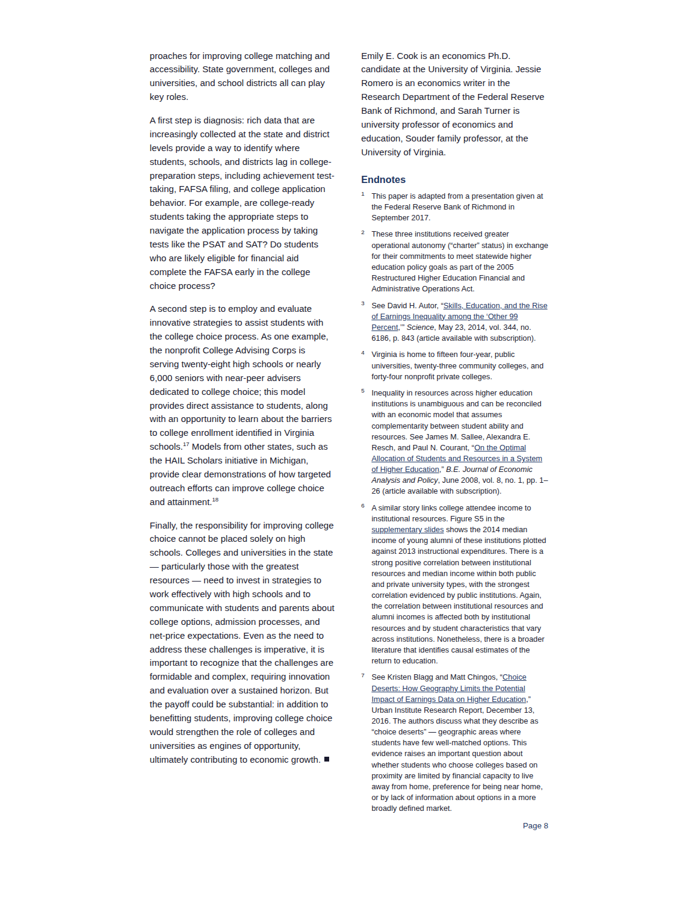proaches for improving college matching and accessibility. State government, colleges and universities, and school districts all can play key roles.
A first step is diagnosis: rich data that are increasingly collected at the state and district levels provide a way to identify where students, schools, and districts lag in college-preparation steps, including achievement test-taking, FAFSA filing, and college application behavior. For example, are college-ready students taking the appropriate steps to navigate the application process by taking tests like the PSAT and SAT? Do students who are likely eligible for financial aid complete the FAFSA early in the college choice process?
A second step is to employ and evaluate innovative strategies to assist students with the college choice process. As one example, the nonprofit College Advising Corps is serving twenty-eight high schools or nearly 6,000 seniors with near-peer advisers dedicated to college choice; this model provides direct assistance to students, along with an opportunity to learn about the barriers to college enrollment identified in Virginia schools.17 Models from other states, such as the HAIL Scholars initiative in Michigan, provide clear demonstrations of how targeted outreach efforts can improve college choice and attainment.18
Finally, the responsibility for improving college choice cannot be placed solely on high schools. Colleges and universities in the state — particularly those with the greatest resources — need to invest in strategies to work effectively with high schools and to communicate with students and parents about college options, admission processes, and net-price expectations. Even as the need to address these challenges is imperative, it is important to recognize that the challenges are formidable and complex, requiring innovation and evaluation over a sustained horizon. But the payoff could be substantial: in addition to benefitting students, improving college choice would strengthen the role of colleges and universities as engines of opportunity, ultimately contributing to economic growth.
Emily E. Cook is an economics Ph.D. candidate at the University of Virginia. Jessie Romero is an economics writer in the Research Department of the Federal Reserve Bank of Richmond, and Sarah Turner is university professor of economics and education, Souder family professor, at the University of Virginia.
Endnotes
This paper is adapted from a presentation given at the Federal Reserve Bank of Richmond in September 2017.
These three institutions received greater operational autonomy (“charter” status) in exchange for their commitments to meet statewide higher education policy goals as part of the 2005 Restructured Higher Education Financial and Administrative Operations Act.
See David H. Autor, “Skills, Education, and the Rise of Earnings Inequality among the ‘Other 99 Percent,’” Science, May 23, 2014, vol. 344, no. 6186, p. 843 (article available with subscription).
Virginia is home to fifteen four-year, public universities, twenty-three community colleges, and forty-four nonprofit private colleges.
Inequality in resources across higher education institutions is unambiguous and can be reconciled with an economic model that assumes complementarity between student ability and resources. See James M. Sallee, Alexandra E. Resch, and Paul N. Courant, “On the Optimal Allocation of Students and Resources in a System of Higher Education,” B.E. Journal of Economic Analysis and Policy, June 2008, vol. 8, no. 1, pp. 1–26 (article available with subscription).
A similar story links college attendee income to institutional resources. Figure S5 in the supplementary slides shows the 2014 median income of young alumni of these institutions plotted against 2013 instructional expenditures. There is a strong positive correlation between institutional resources and median income within both public and private university types, with the strongest correlation evidenced by public institutions. Again, the correlation between institutional resources and alumni incomes is affected both by institutional resources and by student characteristics that vary across institutions. Nonetheless, there is a broader literature that identifies causal estimates of the return to education.
See Kristen Blagg and Matt Chingos, “Choice Deserts: How Geography Limits the Potential Impact of Earnings Data on Higher Education,” Urban Institute Research Report, December 13, 2016. The authors discuss what they describe as “choice deserts” — geographic areas where students have few well-matched options. This evidence raises an important question about whether students who choose colleges based on proximity are limited by financial capacity to live away from home, preference for being near home, or by lack of information about options in a more broadly defined market.
Page 8